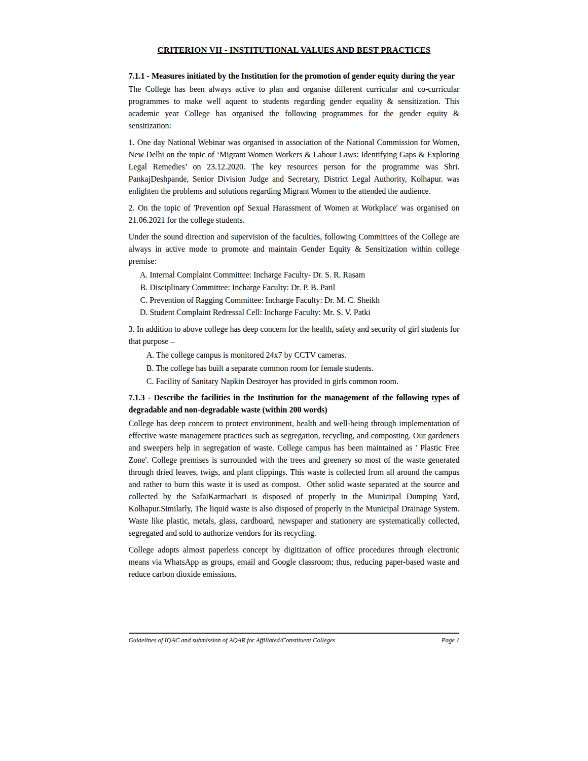CRITERION VII - INSTITUTIONAL VALUES AND BEST PRACTICES
7.1.1 - Measures initiated by the Institution for the promotion of gender equity during the year
The College has been always active to plan and organise different curricular and co-curricular programmes to make well aquent to students regarding gender equality & sensitization. This academic year College has organised the following programmes for the gender equity & sensitization:
1. One day National Webinar was organised in association of the National Commission for Women, New Delhi on the topic of ‘Migrant Women Workers & Labour Laws: Identifying Gaps & Exploring Legal Remedies’ on 23.12.2020. The key resources person for the programme was Shri. PankajDeshpande, Senior Division Judge and Secretary, District Legal Authority, Kolhapur. was enlighten the problems and solutions regarding Migrant Women to the attended the audience.
2. On the topic of 'Prevention opf Sexual Harassment of Women at Workplace' was organised on 21.06.2021 for the college students.
Under the sound direction and supervision of the faculties, following Committees of the College are always in active mode to promote and maintain Gender Equity & Sensitization within college premise:
Internal Complaint Committee: Incharge Faculty- Dr. S. R. Rasam
Disciplinary Committee: Incharge Faculty: Dr. P. B. Patil
Prevention of Ragging Committee: Incharge Faculty: Dr. M. C. Sheikh
Student Complaint Redressal Cell: Incharge Faculty: Mr. S. V. Patki
3. In addition to above college has deep concern for the health, safety and security of girl students for that purpose –
A. The college campus is monitored 24x7 by CCTV cameras.
B. The college has built a separate common room for female students.
C. Facility of Sanitary Napkin Destroyer has provided in girls common room.
7.1.3 - Describe the facilities in the Institution for the management of the following types of degradable and non-degradable waste (within 200 words)
College has deep concern to protect environment, health and well-being through implementation of effective waste management practices such as segregation, recycling, and composting. Our gardeners and sweepers help in segregation of waste. College campus has been maintained as ' Plastic Free Zone'. College premises is surrounded with the trees and greenery so most of the waste generated through dried leaves, twigs, and plant clippings. This waste is collected from all around the campus and rather to burn this waste it is used as compost. Other solid waste separated at the source and collected by the SafaiKarmachari is disposed of properly in the Municipal Dumping Yard, Kolhapur.Similarly, The liquid waste is also disposed of properly in the Municipal Drainage System. Waste like plastic, metals, glass, cardboard, newspaper and stationery are systematically collected, segregated and sold to authorize vendors for its recycling.
College adopts almost paperless concept by digitization of office procedures through electronic means via WhatsApp as groups, email and Google classroom; thus, reducing paper-based waste and reduce carbon dioxide emissions.
Guidelines of IQAC and submission of AQAR for Affiliated/Constituent Colleges Page 1